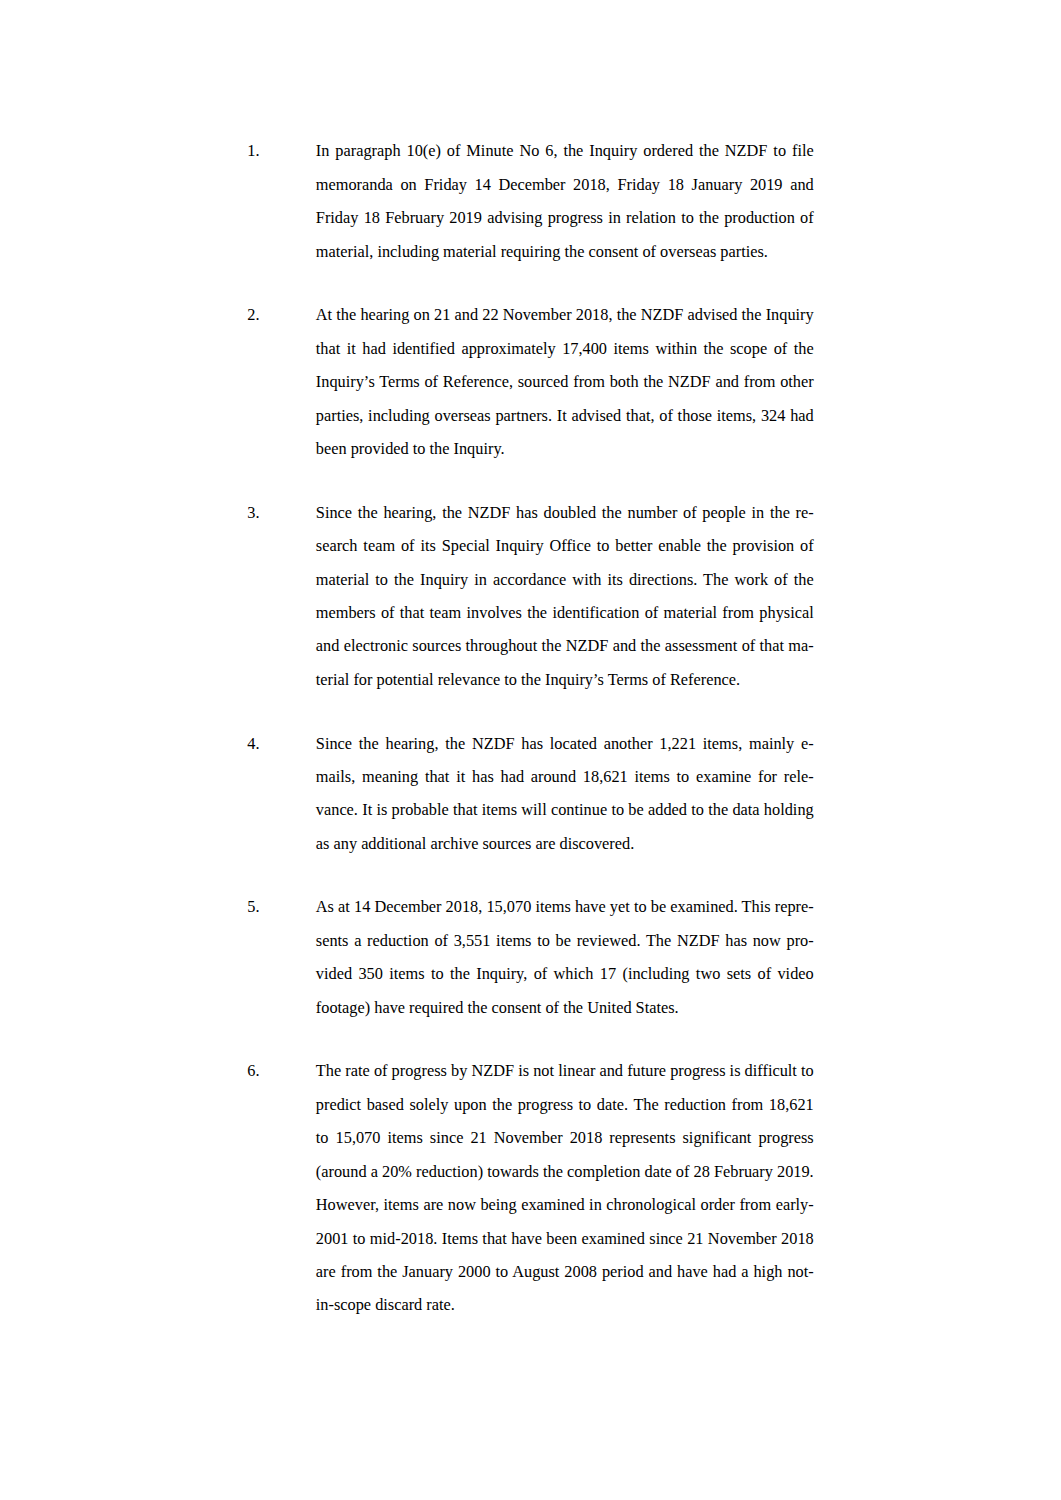In paragraph 10(e) of Minute No 6, the Inquiry ordered the NZDF to file memoranda on Friday 14 December 2018, Friday 18 January 2019 and Friday 18 February 2019 advising progress in relation to the production of material, including material requiring the consent of overseas parties.
At the hearing on 21 and 22 November 2018, the NZDF advised the Inquiry that it had identified approximately 17,400 items within the scope of the Inquiry’s Terms of Reference, sourced from both the NZDF and from other parties, including overseas partners. It advised that, of those items, 324 had been provided to the Inquiry.
Since the hearing, the NZDF has doubled the number of people in the research team of its Special Inquiry Office to better enable the provision of material to the Inquiry in accordance with its directions. The work of the members of that team involves the identification of material from physical and electronic sources throughout the NZDF and the assessment of that material for potential relevance to the Inquiry’s Terms of Reference.
Since the hearing, the NZDF has located another 1,221 items, mainly e-mails, meaning that it has had around 18,621 items to examine for relevance. It is probable that items will continue to be added to the data holding as any additional archive sources are discovered.
As at 14 December 2018, 15,070 items have yet to be examined. This represents a reduction of 3,551 items to be reviewed. The NZDF has now provided 350 items to the Inquiry, of which 17 (including two sets of video footage) have required the consent of the United States.
The rate of progress by NZDF is not linear and future progress is difficult to predict based solely upon the progress to date. The reduction from 18,621 to 15,070 items since 21 November 2018 represents significant progress (around a 20% reduction) towards the completion date of 28 February 2019. However, items are now being examined in chronological order from early-2001 to mid-2018. Items that have been examined since 21 November 2018 are from the January 2000 to August 2008 period and have had a high not-in-scope discard rate.